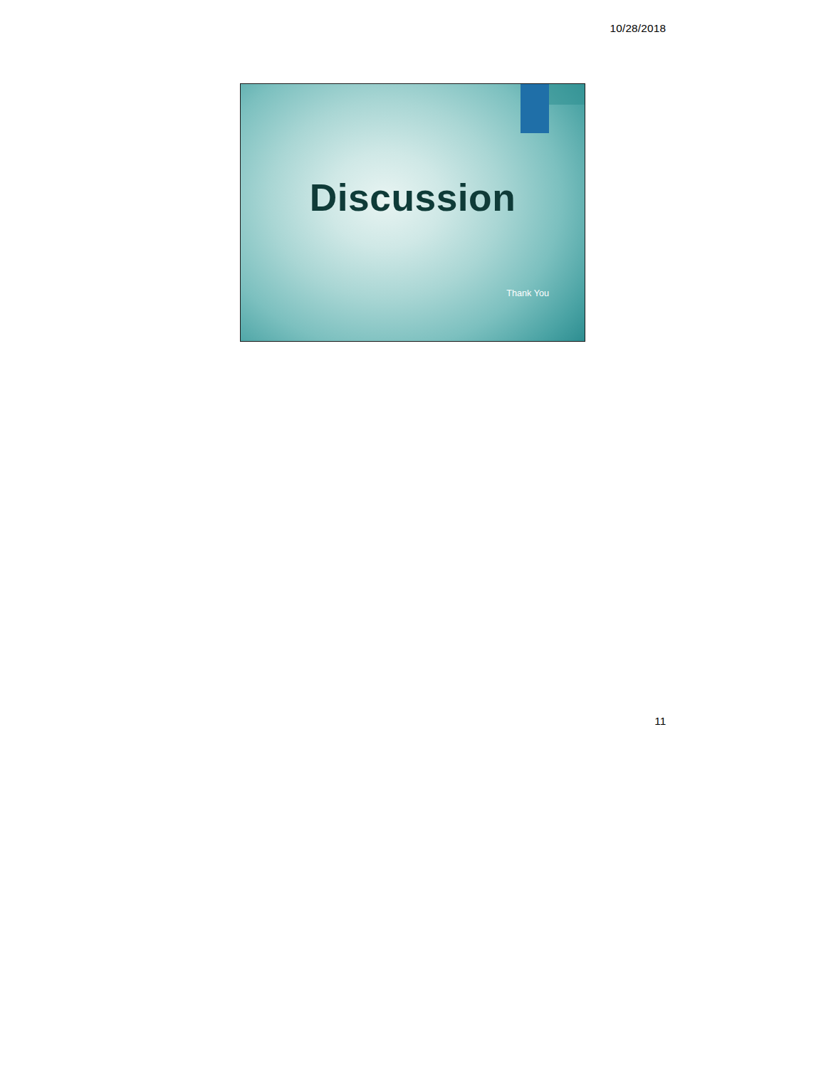10/28/2018
Discussion
Thank You
11